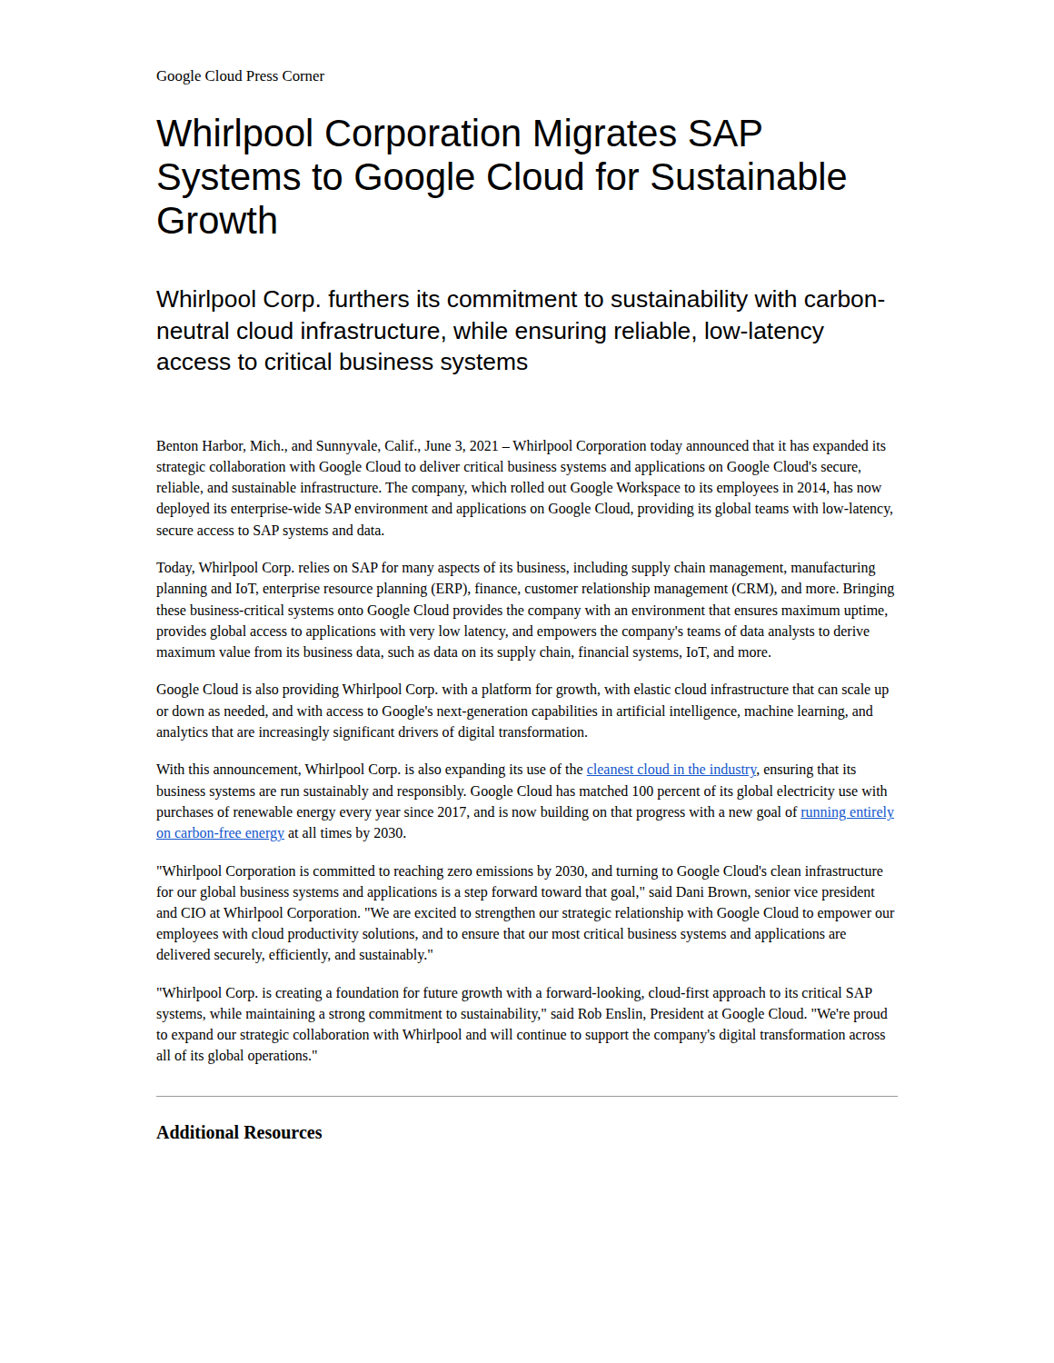Google Cloud Press Corner
Whirlpool Corporation Migrates SAP Systems to Google Cloud for Sustainable Growth
Whirlpool Corp. furthers its commitment to sustainability with carbon-neutral cloud infrastructure, while ensuring reliable, low-latency access to critical business systems
Benton Harbor, Mich., and Sunnyvale, Calif., June 3, 2021 – Whirlpool Corporation today announced that it has expanded its strategic collaboration with Google Cloud to deliver critical business systems and applications on Google Cloud's secure, reliable, and sustainable infrastructure. The company, which rolled out Google Workspace to its employees in 2014, has now deployed its enterprise-wide SAP environment and applications on Google Cloud, providing its global teams with low-latency, secure access to SAP systems and data.
Today, Whirlpool Corp. relies on SAP for many aspects of its business, including supply chain management, manufacturing planning and IoT, enterprise resource planning (ERP), finance, customer relationship management (CRM), and more. Bringing these business-critical systems onto Google Cloud provides the company with an environment that ensures maximum uptime, provides global access to applications with very low latency, and empowers the company's teams of data analysts to derive maximum value from its business data, such as data on its supply chain, financial systems, IoT, and more.
Google Cloud is also providing Whirlpool Corp. with a platform for growth, with elastic cloud infrastructure that can scale up or down as needed, and with access to Google's next-generation capabilities in artificial intelligence, machine learning, and analytics that are increasingly significant drivers of digital transformation.
With this announcement, Whirlpool Corp. is also expanding its use of the cleanest cloud in the industry, ensuring that its business systems are run sustainably and responsibly. Google Cloud has matched 100 percent of its global electricity use with purchases of renewable energy every year since 2017, and is now building on that progress with a new goal of running entirely on carbon-free energy at all times by 2030.
"Whirlpool Corporation is committed to reaching zero emissions by 2030, and turning to Google Cloud's clean infrastructure for our global business systems and applications is a step forward toward that goal," said Dani Brown, senior vice president and CIO at Whirlpool Corporation. "We are excited to strengthen our strategic relationship with Google Cloud to empower our employees with cloud productivity solutions, and to ensure that our most critical business systems and applications are delivered securely, efficiently, and sustainably."
"Whirlpool Corp. is creating a foundation for future growth with a forward-looking, cloud-first approach to its critical SAP systems, while maintaining a strong commitment to sustainability," said Rob Enslin, President at Google Cloud. "We're proud to expand our strategic collaboration with Whirlpool and will continue to support the company's digital transformation across all of its global operations."
Additional Resources